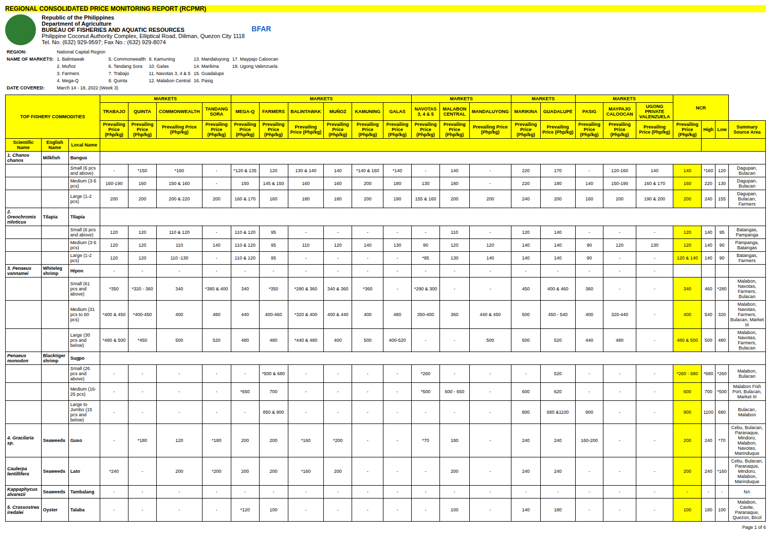REGIONAL CONSOLIDATED PRICE MONITORING REPORT (RCPMR)
Republic of the Philippines
Department of Agriculture
BUREAU OF FISHERIES AND AQUATIC RESOURCES
Philippine Coconut Authority Complex, Elliptical Road, Diliman, Quezon City 1118
Tel. No. (632) 929-9597; Fax No.: (632) 929-8074
BFAR
| REGION: | National Capital Region | | | |
| NAME OF MARKETS: | 1. Balintawak | 5. Commonwealth | 9. Kamuning | 13. Mandaluyong | 17. Maypajo Caloocan |
| | 2. Muñoz | 6. Tandang Sora | 10. Galas | 14. Marikina | 18. Ugong Valenzuela |
| | 3. Farmers | 7. Trabajo | 11. Navotas 3, 4 & 5 | 15. Guadalupe | |
| | 4. Mega-Q | 8. Quinta | 12. Malabon Central | 16. Pasig | |
| DATE COVERED: | March 14 - 18, 2022 (Week 3) |
| TOP FISHERY COMMODITIES | MARKETS | MARKETS | MARKETS | MARKETS | MARKETS | NCR |
| --- | --- | --- | --- | --- | --- | --- |
| TRABAJO | QUINTA | COMMONWEALTH | TANDANG SORA | MEGA-Q | FARMERS | BALINTAWAK | MUÑOZ | KAMUNING | GALAS | NAVOTAS 3, 4 & 5 | MALABON CENTRAL | MANDALUYONG | MARIKINA | GUADALUPE | PASIG | MAYPAJO CALOOCAN | UGONG PRIVATE VALENZUELA |
| Prevailing Price (Php/kg) | Prevailing Price (Php/kg) | Prevailing Price (Php/kg) | Prevailing Price (Php/kg) | Prevailing Price (Php/kg) | Prevailing Price (Php/kg) | Prevailing Price (Php/kg) | Prevailing Price (Php/kg) | Prevailing Price (Php/kg) | Prevailing Price (Php/kg) | Prevailing Price (Php/kg) | Prevailing Price (Php/kg) | Prevailing Price (Php/kg) | Prevailing Price (Php/kg) | Prevailing Price (Php/kg) | Prevailing Price (Php/kg) | Prevailing Price (Php/kg) | Prevailing Price (Php/kg) | Prevailing Price (Php/kg) | High | Low | Summary Source Area |
| Scientific Name | English Name | Local Name | | |
| 1. Chanos chanos | Milkfish | Bangus | |
| | | Small (6 pcs and above) | - | *150 | *160 | - | *120 & 135 | 120 | 130 & 140 | 140 | *140 & 160 | *140 | - | 140 | - | 220 | 170 | - | 120-160 | 140 | 140 | *160 | 120 | Dagupan, Bulacan |
| | | Medium (3-5 pcs) | 160-190 | 160 | 150 & 160 | - | 150 | 145 & 150 | 160 | 160 | 200 | 180 | 130 | 180 | - | 220 | 180 | 140 | 150-190 | 160 & 170 | 160 | 220 | 130 | Dagupan, Bulacan |
| | | Large (1-2 pcs) | 200 | 200 | 200 & 220 | 200 | 160 & 170 | 160 | 180 | 180 | 200 | 190 | 155 & 160 | 200 | 200 | 240 | 200 | 160 | 200 | 190 & 200 | 200 | 240 | 155 | Dagupan, Bulacan, Farmers |
| 2. Oreochromis niloticus | Tilapia | Tilapia | |
| | | Small (6 pcs and above) | 120 | 120 | 110 & 120 | - | 110 & 120 | 95 | - | - | - | - | - | 110 | - | 120 | 140 | - | - | - | 120 | 140 | 95 | Batangas, Pampanga |
| | | Medium (3-5 pcs) | 120 | 120 | 110 | 140 | 110 & 120 | 95 | 110 | 120 | 140 | 130 | 90 | 120 | 120 | 140 | 140 | 90 | 120 | 130 | 120 | 140 | 90 | Pampanga, Batangas |
| | | Large (1-2 pcs) | 120 | 120 | 110 -130 | - | 110 & 120 | 95 | - | - | - | - | *95 | 130 | 140 | 140 | 140 | 90 | - | - | 120 & 140 | 140 | 90 | Batangas, Farmers |
| 3. Penaeus vannamei | Whiteleg shrimp | Hipon | - | - | - | - | - | - | - | - | - | - | - | - | - | - | - | - | - | - | | | | |
| | | Small (61 pcs and above) | *350 | *320 - 360 | 340 | *380 & 400 | 340 | *350 | *280 & 360 | 340 & 360 | *360 | - | *290 & 300 | - | - | 450 | 400 & 460 | 360 | - | - | 340 | 460 | *280 | Malabon, Navotas, Farmers, Bulacan |
| | | Medium (31 pcs to 60 pcs) | *400 & 450 | *400-450 | 400 | 480 | 440 | 400-460 | *320 & 400 | 400 & 440 | 400 | 480 | 350-400 | 360 | 440 & 450 | 500 | 450 - 540 | 400 | 320-440 | - | 400 | 540 | 320 | Malabon, Navotas, Farmers, Bulacan, Market III |
| | | Large (30 pcs and below) | *480 & 500 | *450 | 500 | 520 | 480 | 480 | *440 & 480 | 400 | 500 | 400-520 | - | - | 500 | 500 | 520 | 440 | 480 | - | 480 & 500 | 500 | 480 | Malabon, Navotas, Farmers, Bulacan |
| Penaeus monodon | Blacktiger shrimp | Sugpo | |
| | | Small (26 pcs and above) | - | - | - | - | - | *500 & 680 | - | - | - | - | *260 | - | - | - | 520 | - | - | - | *260 - 680 | *680 | *260 | Malabon, Bulacan |
| | | Medium (16-25 pcs) | - | - | - | - | *650 | 700 | - | - | - | - | *500 | 600 - 650 | - | 600 | 620 | - | - | - | 600 | 700 | *500 | Malabon Fish Port, Bulacan, Market III |
| | | Large to Jumbo (15 pcs and below) | - | - | - | - | - | 850 & 900 | - | - | - | - | - | - | - | 800 | 680 &1100 | 900 | - | - | 900 | 1100 | 680 | Bulacan, Malabon |
| 4. Gracilaria sp. | Seaweeds | Guso | - | *180 | 120 | *180 | 200 | 200 | *160 | *200 | - | - | *70 | 180 | - | 240 | 240 | 160-200 | - | - | 200 | 240 | *70 | Cebu, Bulacan, Paranaque, Mindoro, Malabon, Navotas, Marinduque |
| Caulerpa lentillifera | Seaweeds | Lato | *240 | - | 200 | *200 | 200 | 200 | *160 | 200 | - | - | - | 200 | - | 240 | 240 | - | - | - | 200 | 240 | *160 | Cebu, Bulacan, Paranaque, Mindoro, Malabon, Marinduque |
| Kappaphycus alvarezii | Seaweeds | Tambalang | - | - | - | - | - | - | - | - | - | - | - | - | - | - | - | - | - | - | - | - | - | NA |
| 5. Crassostrea iredalei | Oyster | Talaba | - | - | - | - | *120 | 100 | - | - | - | - | - | 100 | - | 140 | 180 | - | - | - | 100 | 180 | 100 | Malabon, Cavite, Paranaque, Quezon, Bicol |
Page 1 of 6